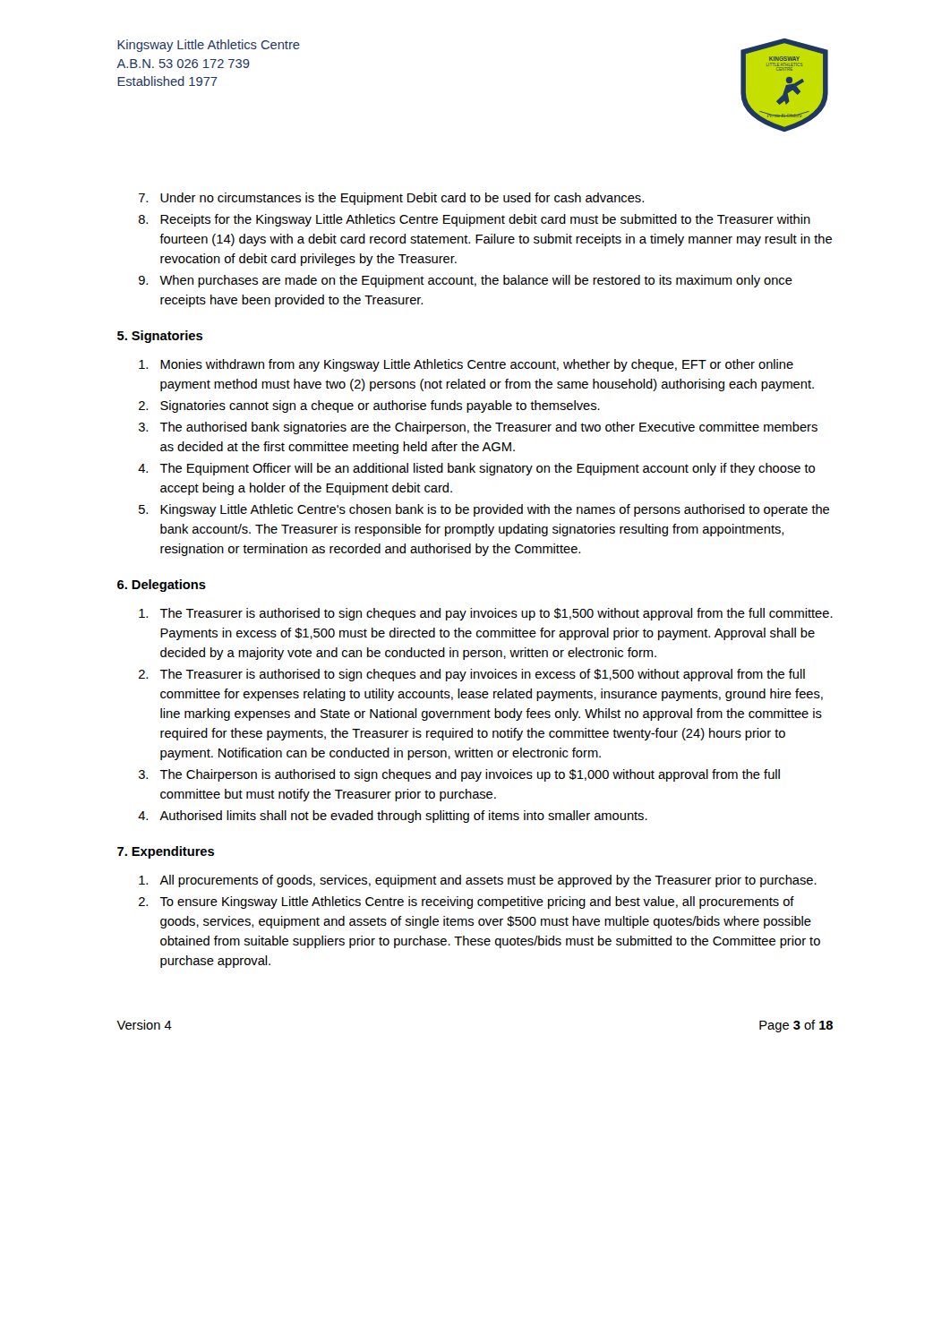Kingsway Little Athletics Centre
A.B.N. 53 026 172 739
Established 1977
KINGSWAY LITTLE ATHLETICS CENTRE Persta Et Obdura
Under no circumstances is the Equipment Debit card to be used for cash advances.
Receipts for the Kingsway Little Athletics Centre Equipment debit card must be submitted to the Treasurer within fourteen (14) days with a debit card record statement. Failure to submit receipts in a timely manner may result in the revocation of debit card privileges by the Treasurer.
When purchases are made on the Equipment account, the balance will be restored to its maximum only once receipts have been provided to the Treasurer.
5. Signatories
Monies withdrawn from any Kingsway Little Athletics Centre account, whether by cheque, EFT or other online payment method must have two (2) persons (not related or from the same household) authorising each payment.
Signatories cannot sign a cheque or authorise funds payable to themselves.
The authorised bank signatories are the Chairperson, the Treasurer and two other Executive committee members as decided at the first committee meeting held after the AGM.
The Equipment Officer will be an additional listed bank signatory on the Equipment account only if they choose to accept being a holder of the Equipment debit card.
Kingsway Little Athletic Centre's chosen bank is to be provided with the names of persons authorised to operate the bank account/s. The Treasurer is responsible for promptly updating signatories resulting from appointments, resignation or termination as recorded and authorised by the Committee.
6. Delegations
The Treasurer is authorised to sign cheques and pay invoices up to $1,500 without approval from the full committee. Payments in excess of $1,500 must be directed to the committee for approval prior to payment. Approval shall be decided by a majority vote and can be conducted in person, written or electronic form.
The Treasurer is authorised to sign cheques and pay invoices in excess of $1,500 without approval from the full committee for expenses relating to utility accounts, lease related payments, insurance payments, ground hire fees, line marking expenses and State or National government body fees only. Whilst no approval from the committee is required for these payments, the Treasurer is required to notify the committee twenty-four (24) hours prior to payment. Notification can be conducted in person, written or electronic form.
The Chairperson is authorised to sign cheques and pay invoices up to $1,000 without approval from the full committee but must notify the Treasurer prior to purchase.
Authorised limits shall not be evaded through splitting of items into smaller amounts.
7. Expenditures
All procurements of goods, services, equipment and assets must be approved by the Treasurer prior to purchase.
To ensure Kingsway Little Athletics Centre is receiving competitive pricing and best value, all procurements of goods, services, equipment and assets of single items over $500 must have multiple quotes/bids where possible obtained from suitable suppliers prior to purchase. These quotes/bids must be submitted to the Committee prior to purchase approval.
Version 4
Page 3 of 18